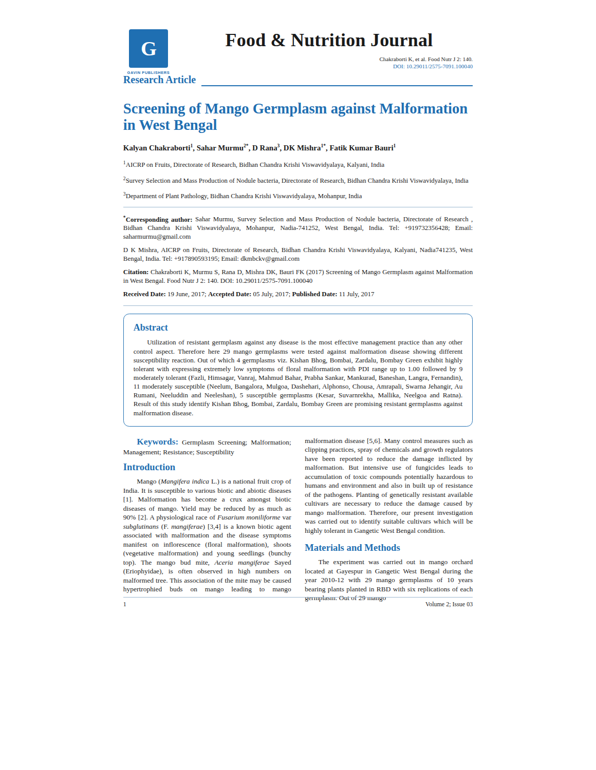G
GAVIN PUBLISHERS
Food & Nutrition Journal
Chakraborti K, et al. Food Nutr J 2: 140.
DOI: 10.29011/2575-7091.100040
Research Article
Screening of Mango Germplasm against Malformation in West Bengal
Kalyan Chakraborti1, Sahar Murmu2*, D Rana3, DK Mishra1*, Fatik Kumar Bauri1
1AICRP on Fruits, Directorate of Research, Bidhan Chandra Krishi Viswavidyalaya, Kalyani, India
2Survey Selection and Mass Production of Nodule bacteria, Directorate of Research, Bidhan Chandra Krishi Viswavidyalaya, India
3Department of Plant Pathology, Bidhan Chandra Krishi Viswavidyalaya, Mohanpur, India
*Corresponding author: Sahar Murmu, Survey Selection and Mass Production of Nodule bacteria, Directorate of Research , Bidhan Chandra Krishi Viswavidyalaya, Mohanpur, Nadia-741252, West Bengal, India. Tel: +919732356428; Email: saharmurmu@gmail.com
D K Mishra, AICRP on Fruits, Directorate of Research, Bidhan Chandra Krishi Viswavidyalaya, Kalyani, Nadia741235, West Bengal, India. Tel: +917890593195; Email: dkmbckv@gmail.com
Citation: Chakraborti K, Murmu S, Rana D, Mishra DK, Bauri FK (2017) Screening of Mango Germplasm against Malformation in West Bengal. Food Nutr J 2: 140. DOI: 10.29011/2575-7091.100040
Received Date: 19 June, 2017; Accepted Date: 05 July, 2017; Published Date: 11 July, 2017
Abstract
Utilization of resistant germplasm against any disease is the most effective management practice than any other control aspect. Therefore here 29 mango germplasms were tested against malformation disease showing different susceptibility reaction. Out of which 4 germplasms viz. Kishan Bhog, Bombai, Zardalu, Bombay Green exhibit highly tolerant with expressing extremely low symptoms of floral malformation with PDI range up to 1.00 followed by 9 moderately tolerant (Fazli, Himsagar, Vanraj, Mahmud Bahar, Prabha Sankar, Mankurad, Baneshan, Langra, Fernandin), 11 moderately susceptible (Neelum, Bangalora, Mulgoa, Dashehari, Alphonso, Chousa, Amrapali, Swarna Jehangir, Au Rumani, Neeluddin and Neeleshan), 5 susceptible germplasms (Kesar, Suvarnrekha, Mallika, Neelgoa and Ratna). Result of this study identify Kishan Bhog, Bombai, Zardalu, Bombay Green are promising resistant germplasms against malformation disease.
Keywords: Germplasm Screening; Malformation; Management; Resistance; Susceptibility
Introduction
Mango (Mangifera indica L.) is a national fruit crop of India. It is susceptible to various biotic and abiotic diseases [1]. Malformation has become a crux amongst biotic diseases of mango. Yield may be reduced by as much as 90% [2]. A physiological race of Fusarium moniliforme var subglutinans (F. mangiferae) [3,4] is a known biotic agent associated with malformation and the disease symptoms manifest on inflorescence (floral malformation), shoots (vegetative malformation) and young seedlings (bunchy top). The mango bud mite, Aceria mangiferae Sayed (Eriophyidae), is often observed in high numbers on malformed tree. This association of the mite may be caused hypertrophied buds on mango leading to mango malformation disease [5,6]. Many control measures such as clipping practices, spray of chemicals and growth regulators have been reported to reduce the damage inflicted by malformation. But intensive use of fungicides leads to accumulation of toxic compounds potentially hazardous to humans and environment and also in built up of resistance of the pathogens. Planting of genetically resistant available cultivars are necessary to reduce the damage caused by mango malformation. Therefore, our present investigation was carried out to identify suitable cultivars which will be highly tolerant in Gangetic West Bengal condition.
Materials and Methods
The experiment was carried out in mango orchard located at Gayespur in Gangetic West Bengal during the year 2010-12 with 29 mango germplasms of 10 years bearing plants planted in RBD with six replications of each germplasm. Out of 29 mango
1
Volume 2; Issue 03